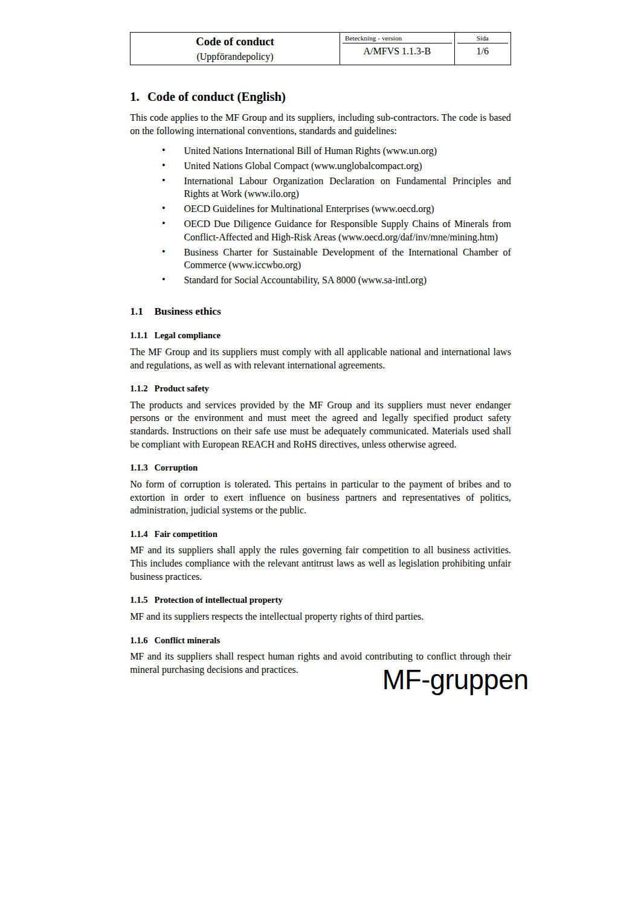| Code of conduct (Uppförandepolicy) | Beteckning - version A/MFVS 1.1.3-B | Sida 1/6 |
1. Code of conduct (English)
This code applies to the MF Group and its suppliers, including sub-contractors. The code is based on the following international conventions, standards and guidelines:
United Nations International Bill of Human Rights (www.un.org)
United Nations Global Compact (www.unglobalcompact.org)
International Labour Organization Declaration on Fundamental Principles and Rights at Work (www.ilo.org)
OECD Guidelines for Multinational Enterprises (www.oecd.org)
OECD Due Diligence Guidance for Responsible Supply Chains of Minerals from Conflict-Affected and High-Risk Areas (www.oecd.org/daf/inv/mne/mining.htm)
Business Charter for Sustainable Development of the International Chamber of Commerce (www.iccwbo.org)
Standard for Social Accountability, SA 8000 (www.sa-intl.org)
1.1 Business ethics
1.1.1 Legal compliance
The MF Group and its suppliers must comply with all applicable national and international laws and regulations, as well as with relevant international agreements.
1.1.2 Product safety
The products and services provided by the MF Group and its suppliers must never endanger persons or the environment and must meet the agreed and legally specified product safety standards. Instructions on their safe use must be adequately communicated. Materials used shall be compliant with European REACH and RoHS directives, unless otherwise agreed.
1.1.3 Corruption
No form of corruption is tolerated. This pertains in particular to the payment of bribes and to extortion in order to exert influence on business partners and representatives of politics, administration, judicial systems or the public.
1.1.4 Fair competition
MF and its suppliers shall apply the rules governing fair competition to all business activities. This includes compliance with the relevant antitrust laws as well as legislation prohibiting unfair business practices.
1.1.5 Protection of intellectual property
MF and its suppliers respects the intellectual property rights of third parties.
1.1.6 Conflict minerals
MF and its suppliers shall respect human rights and avoid contributing to conflict through their mineral purchasing decisions and practices.
MF-gruppen